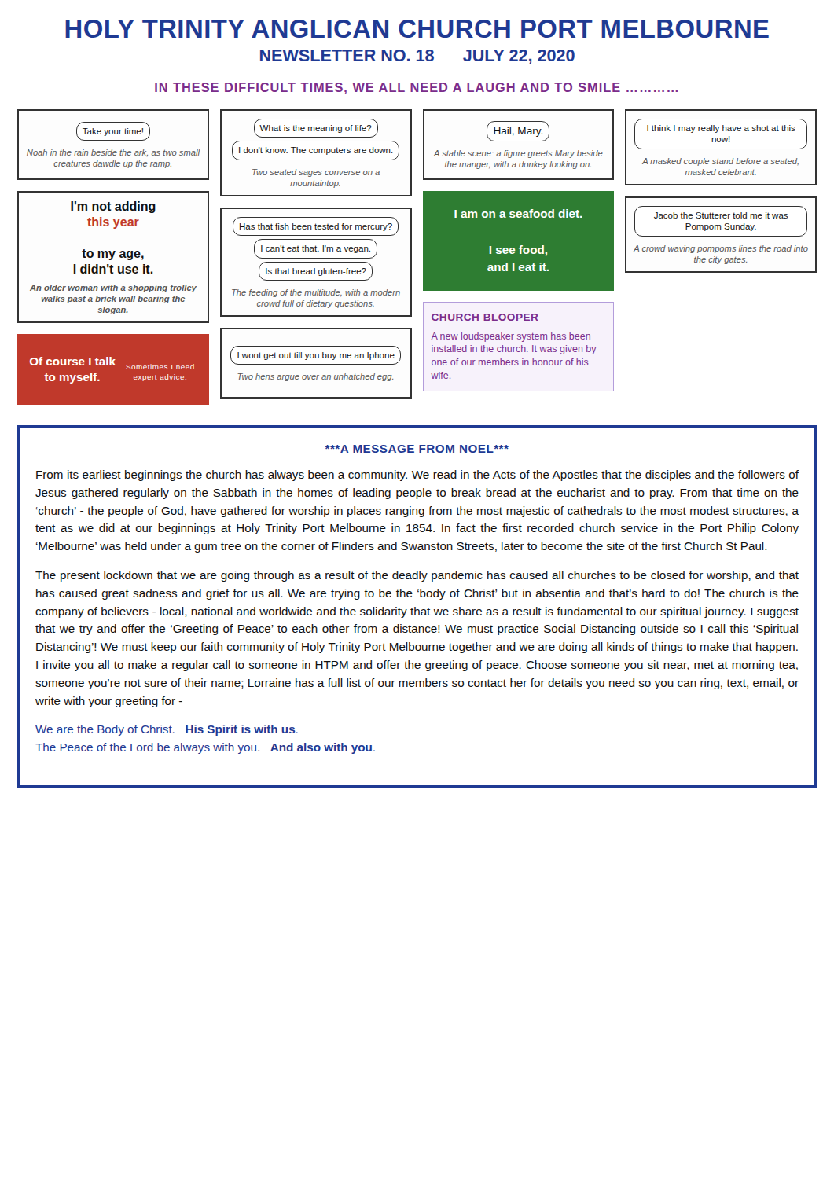Holy Trinity Anglican Church Port Melbourne
Newsletter No. 18 July 22, 2020
In these difficult times, we all need a laugh and to smile …………
Take your time!
Noah in the rain beside the ark, as two small creatures dawdle up the ramp.
I'm not adding
this year
to my age,
I didn't use it.
An older woman with a shopping trolley walks past a brick wall bearing the slogan.
Of course I talk to myself. Sometimes I need expert advice.
What is the meaning of life? I don't know. The computers are down.
Two seated sages converse on a mountaintop.
Has that fish been tested for mercury? I can't eat that. I'm a vegan. Is that bread gluten-free?
The feeding of the multitude, with a modern crowd full of dietary questions.
I wont get out till you buy me an Iphone
Two hens argue over an unhatched egg.
Hail, Mary.
A stable scene: a figure greets Mary beside the manger, with a donkey looking on.
I am on a seafood diet.
I see food,
and I eat it.
Church Blooper
A new loudspeaker system has been installed in the church. It was given by one of our members in honour of his wife.
I think I may really have a shot at this now!
A masked couple stand before a seated, masked celebrant.
Jacob the Stutterer told me it was Pompom Sunday.
A crowd waving pompoms lines the road into the city gates.
***A message from Noel***
From its earliest beginnings the church has always been a community. We read in the Acts of the Apostles that the disciples and the followers of Jesus gathered regularly on the Sabbath in the homes of leading people to break bread at the eucharist and to pray. From that time on the ‘church’ - the people of God, have gathered for worship in places ranging from the most majestic of cathedrals to the most modest structures, a tent as we did at our beginnings at Holy Trinity Port Melbourne in 1854. In fact the first recorded church service in the Port Philip Colony ‘Melbourne’ was held under a gum tree on the corner of Flinders and Swanston Streets, later to become the site of the first Church St Paul.
The present lockdown that we are going through as a result of the deadly pandemic has caused all churches to be closed for worship, and that has caused great sadness and grief for us all. We are trying to be the ‘body of Christ’ but in absentia and that’s hard to do! The church is the company of believers - local, national and worldwide and the solidarity that we share as a result is fundamental to our spiritual journey. I suggest that we try and offer the ‘Greeting of Peace’ to each other from a distance! We must practice Social Distancing outside so I call this ‘Spiritual Distancing’! We must keep our faith community of Holy Trinity Port Melbourne together and we are doing all kinds of things to make that happen. I invite you all to make a regular call to someone in HTPM and offer the greeting of peace. Choose someone you sit near, met at morning tea, someone you’re not sure of their name; Lorraine has a full list of our members so contact her for details you need so you can ring, text, email, or write with your greeting for -
We are the Body of Christ. His Spirit is with us.
The Peace of the Lord be always with you. And also with you.